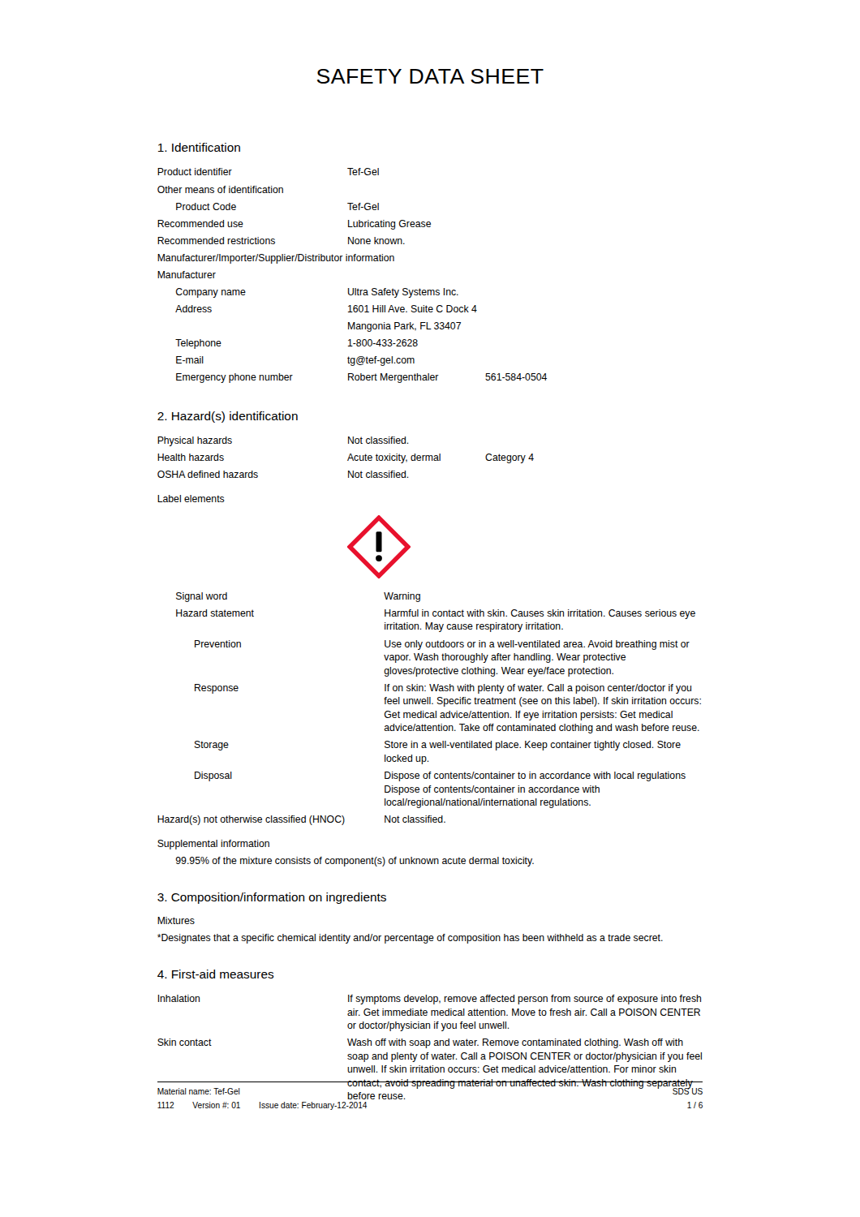SAFETY DATA SHEET
1. Identification
| Product identifier | Tef-Gel |
| Other means of identification | |
| Product Code | Tef-Gel |
| Recommended use | Lubricating Grease |
| Recommended restrictions | None known. |
| Manufacturer/Importer/Supplier/Distributor information |
| Manufacturer |
| Company name | Ultra Safety Systems Inc. |
| Address | 1601 Hill Ave. Suite C Dock 4 |
| | Mangonia Park, FL 33407 |
| Telephone | 1-800-433-2628 |
| E-mail | tg@tef-gel.com |
| Emergency phone number | Robert Mergenthaler | 561-584-0504 |
2. Hazard(s) identification
| Physical hazards | Not classified. |
| Health hazards | Acute toxicity, dermal | Category 4 |
| OSHA defined hazards | Not classified. |
Label elements
| Signal word | Warning |
| Hazard statement | Harmful in contact with skin. Causes skin irritation. Causes serious eye irritation. May cause respiratory irritation. |
| Prevention | Use only outdoors or in a well-ventilated area. Avoid breathing mist or vapor. Wash thoroughly after handling. Wear protective gloves/protective clothing. Wear eye/face protection. |
| Response | If on skin: Wash with plenty of water. Call a poison center/doctor if you feel unwell. Specific treatment (see on this label). If skin irritation occurs: Get medical advice/attention. If eye irritation persists: Get medical advice/attention. Take off contaminated clothing and wash before reuse. |
| Storage | Store in a well-ventilated place. Keep container tightly closed. Store locked up. |
| Disposal | Dispose of contents/container to in accordance with local regulations Dispose of contents/container in accordance with local/regional/national/international regulations. |
| Hazard(s) not otherwise classified (HNOC) | Not classified. |
Supplemental information
99.95% of the mixture consists of component(s) of unknown acute dermal toxicity.
3. Composition/information on ingredients
Mixtures
*Designates that a specific chemical identity and/or percentage of composition has been withheld as a trade secret.
4. First-aid measures
| Inhalation | If symptoms develop, remove affected person from source of exposure into fresh air. Get immediate medical attention. Move to fresh air. Call a POISON CENTER or doctor/physician if you feel unwell. |
| Skin contact | Wash off with soap and water. Remove contaminated clothing. Wash off with soap and plenty of water. Call a POISON CENTER or doctor/physician if you feel unwell. If skin irritation occurs: Get medical advice/attention. For minor skin contact, avoid spreading material on unaffected skin. Wash clothing separately before reuse. |
Material name: Tef-Gel
SDS US
1112 Version #: 01 Issue date: February-12-2014
1 / 6